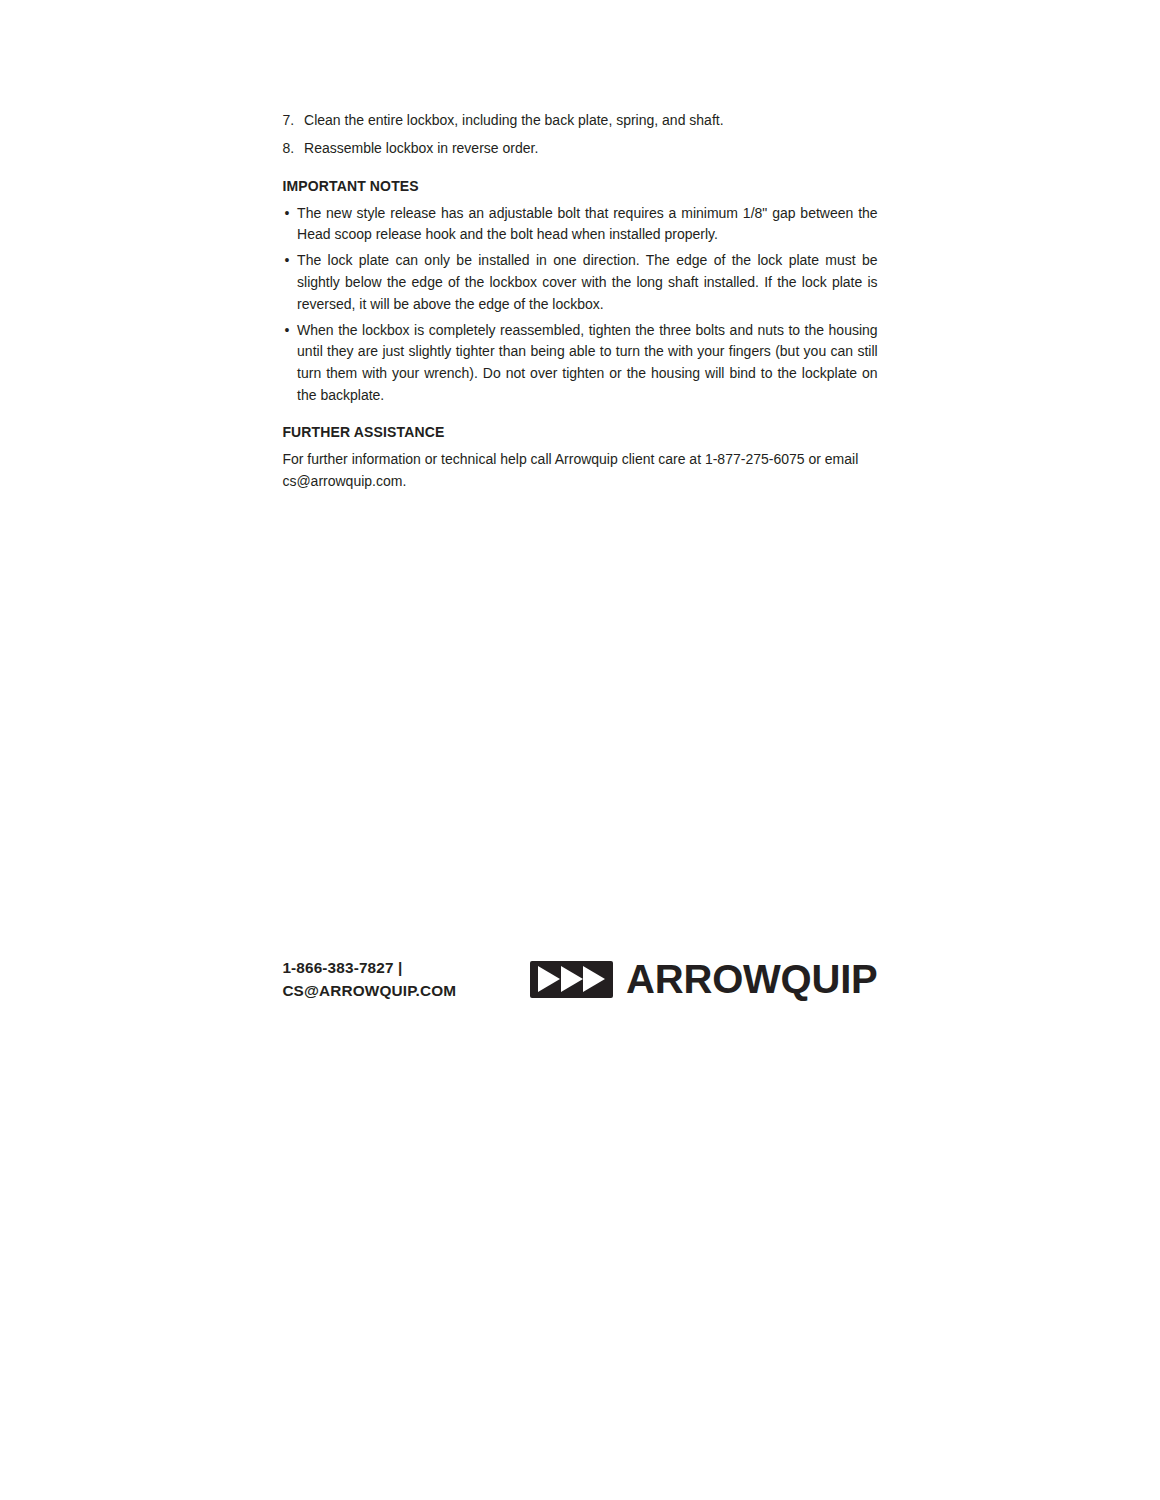Clean the entire lockbox, including the back plate, spring, and shaft.
Reassemble lockbox in reverse order.
IMPORTANT NOTES
The new style release has an adjustable bolt that requires a minimum 1/8" gap between the Head scoop release hook and the bolt head when installed properly.
The lock plate can only be installed in one direction. The edge of the lock plate must be slightly below the edge of the lockbox cover with the long shaft installed. If the lock plate is reversed, it will be above the edge of the lockbox.
When the lockbox is completely reassembled, tighten the three bolts and nuts to the housing until they are just slightly tighter than being able to turn the with your fingers (but you can still turn them with your wrench). Do not over tighten or the housing will bind to the lockplate on the backplate.
FURTHER ASSISTANCE
For further information or technical help call Arrowquip client care at 1-877-275-6075 or email cs@arrowquip.com.
1-866-383-7827 | CS@ARROWQUIP.COM
ARROWQUIP